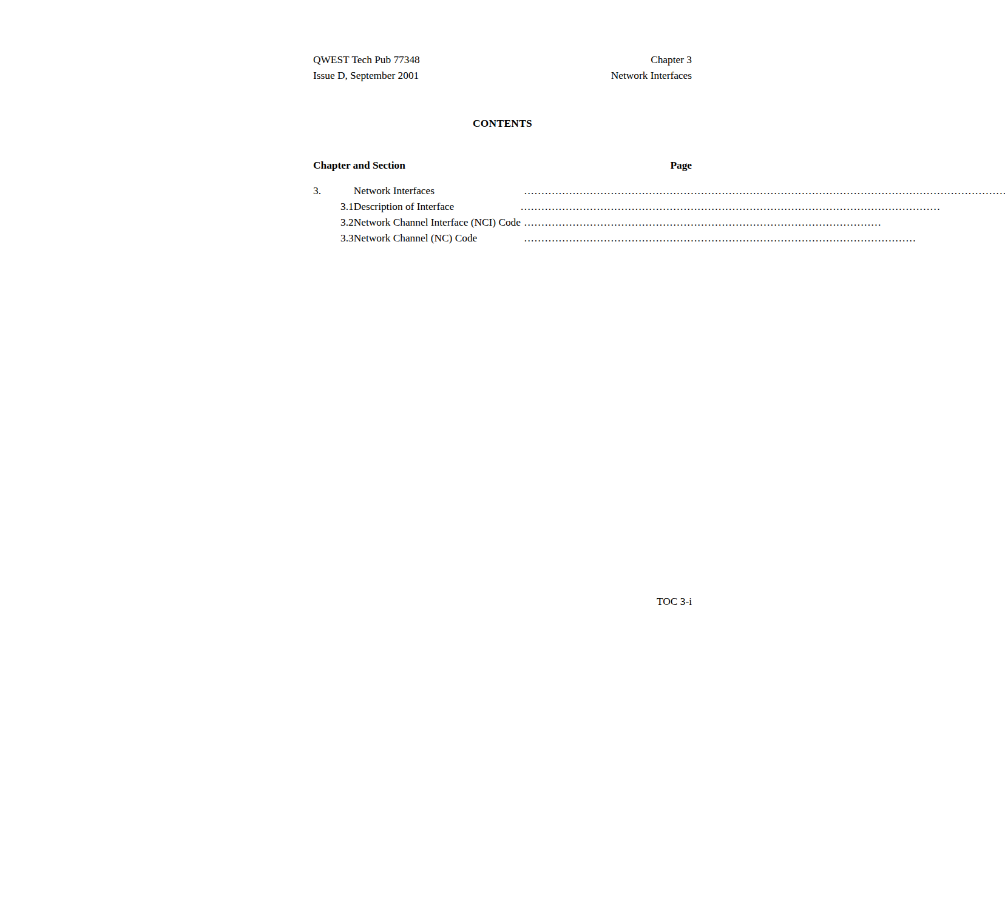| QWEST Tech Pub 77348 | Chapter 3 |
| Issue D, September 2001 | Network Interfaces |
CONTENTS
| Chapter and Section | Page |
| 3. | Network Interfaces | ..................................................................................................................................................... | 3-1 |
| 3.1 | Description of Interface | ......................................................................................................................... | 3-1 |
| 3.2 | Network Channel Interface (NCI) Code | ....................................................................................................... | 3-1 |
| 3.3 | Network Channel (NC) Code | ................................................................................................................. | 3-2 |
TOC 3-i